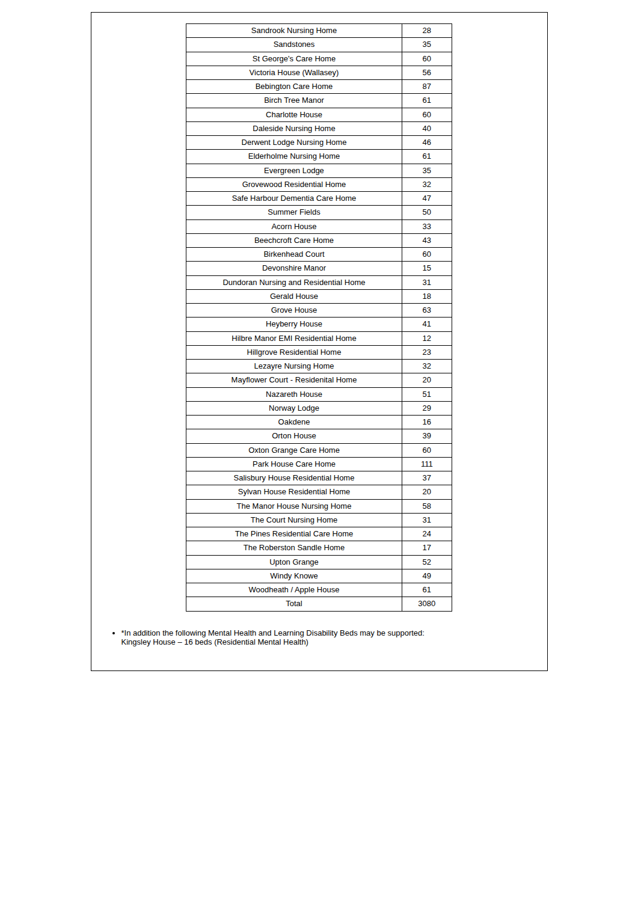| Sandrook Nursing Home | 28 |
| Sandstones | 35 |
| St George's Care Home | 60 |
| Victoria House (Wallasey) | 56 |
| Bebington Care Home | 87 |
| Birch Tree Manor | 61 |
| Charlotte House | 60 |
| Daleside Nursing Home | 40 |
| Derwent Lodge Nursing Home | 46 |
| Elderholme Nursing Home | 61 |
| Evergreen Lodge | 35 |
| Grovewood Residential Home | 32 |
| Safe Harbour Dementia Care Home | 47 |
| Summer Fields | 50 |
| Acorn House | 33 |
| Beechcroft Care Home | 43 |
| Birkenhead Court | 60 |
| Devonshire Manor | 15 |
| Dundoran Nursing and Residential Home | 31 |
| Gerald House | 18 |
| Grove House | 63 |
| Heyberry House | 41 |
| Hilbre Manor EMI Residential Home | 12 |
| Hillgrove Residential Home | 23 |
| Lezayre Nursing Home | 32 |
| Mayflower Court - Residenital Home | 20 |
| Nazareth House | 51 |
| Norway Lodge | 29 |
| Oakdene | 16 |
| Orton House | 39 |
| Oxton Grange Care Home | 60 |
| Park House Care Home | 111 |
| Salisbury House Residential Home | 37 |
| Sylvan House Residential Home | 20 |
| The Manor House Nursing Home | 58 |
| The Court Nursing Home | 31 |
| The Pines Residential Care Home | 24 |
| The Roberston Sandle Home | 17 |
| Upton Grange | 52 |
| Windy Knowe | 49 |
| Woodheath / Apple House | 61 |
| Total | 3080 |
*In addition the following Mental Health and Learning Disability Beds may be supported:
Kingsley House – 16 beds (Residential Mental Health)